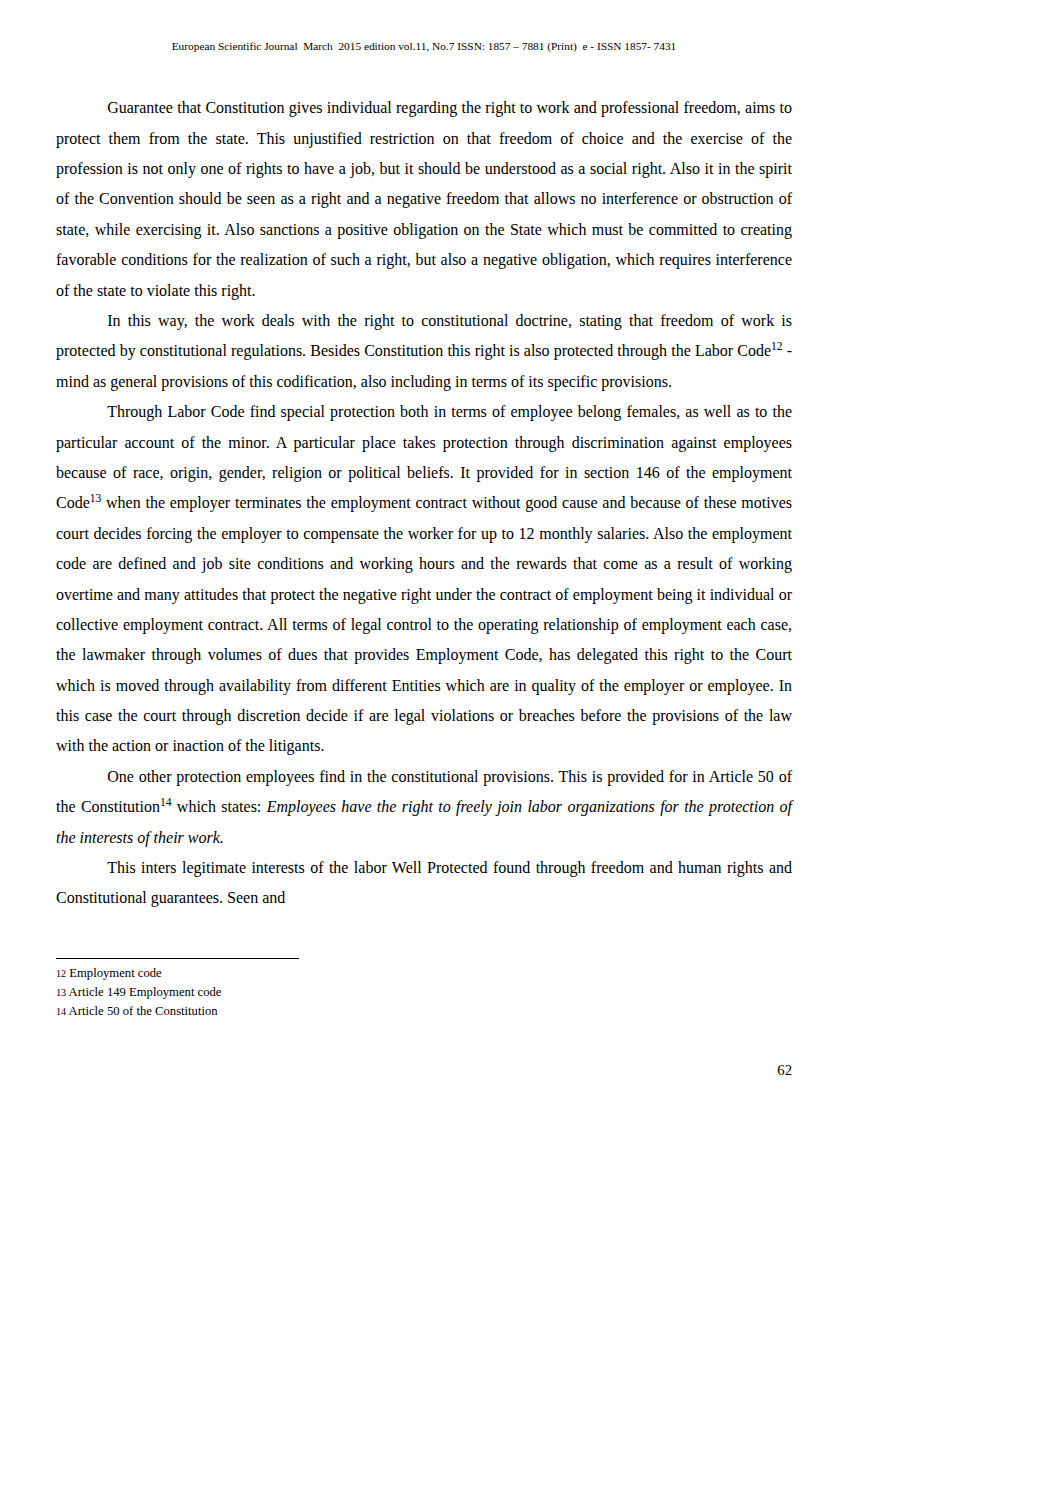European Scientific Journal March 2015 edition vol.11, No.7 ISSN: 1857 – 7881 (Print) e - ISSN 1857- 7431
Guarantee that Constitution gives individual regarding the right to work and professional freedom, aims to protect them from the state. This unjustified restriction on that freedom of choice and the exercise of the profession is not only one of rights to have a job, but it should be understood as a social right. Also it in the spirit of the Convention should be seen as a right and a negative freedom that allows no interference or obstruction of state, while exercising it. Also sanctions a positive obligation on the State which must be committed to creating favorable conditions for the realization of such a right, but also a negative obligation, which requires interference of the state to violate this right.
In this way, the work deals with the right to constitutional doctrine, stating that freedom of work is protected by constitutional regulations. Besides Constitution this right is also protected through the Labor Code12 - mind as general provisions of this codification, also including in terms of its specific provisions.
Through Labor Code find special protection both in terms of employee belong females, as well as to the particular account of the minor. A particular place takes protection through discrimination against employees because of race, origin, gender, religion or political beliefs. It provided for in section 146 of the employment Code13 when the employer terminates the employment contract without good cause and because of these motives court decides forcing the employer to compensate the worker for up to 12 monthly salaries. Also the employment code are defined and job site conditions and working hours and the rewards that come as a result of working overtime and many attitudes that protect the negative right under the contract of employment being it individual or collective employment contract. All terms of legal control to the operating relationship of employment each case, the lawmaker through volumes of dues that provides Employment Code, has delegated this right to the Court which is moved through availability from different Entities which are in quality of the employer or employee. In this case the court through discretion decide if are legal violations or breaches before the provisions of the law with the action or inaction of the litigants.
One other protection employees find in the constitutional provisions. This is provided for in Article 50 of the Constitution14 which states: Employees have the right to freely join labor organizations for the protection of the interests of their work.
This inters legitimate interests of the labor Well Protected found through freedom and human rights and Constitutional guarantees. Seen and
12 Employment code
13 Article 149 Employment code
14 Article 50 of the Constitution
62